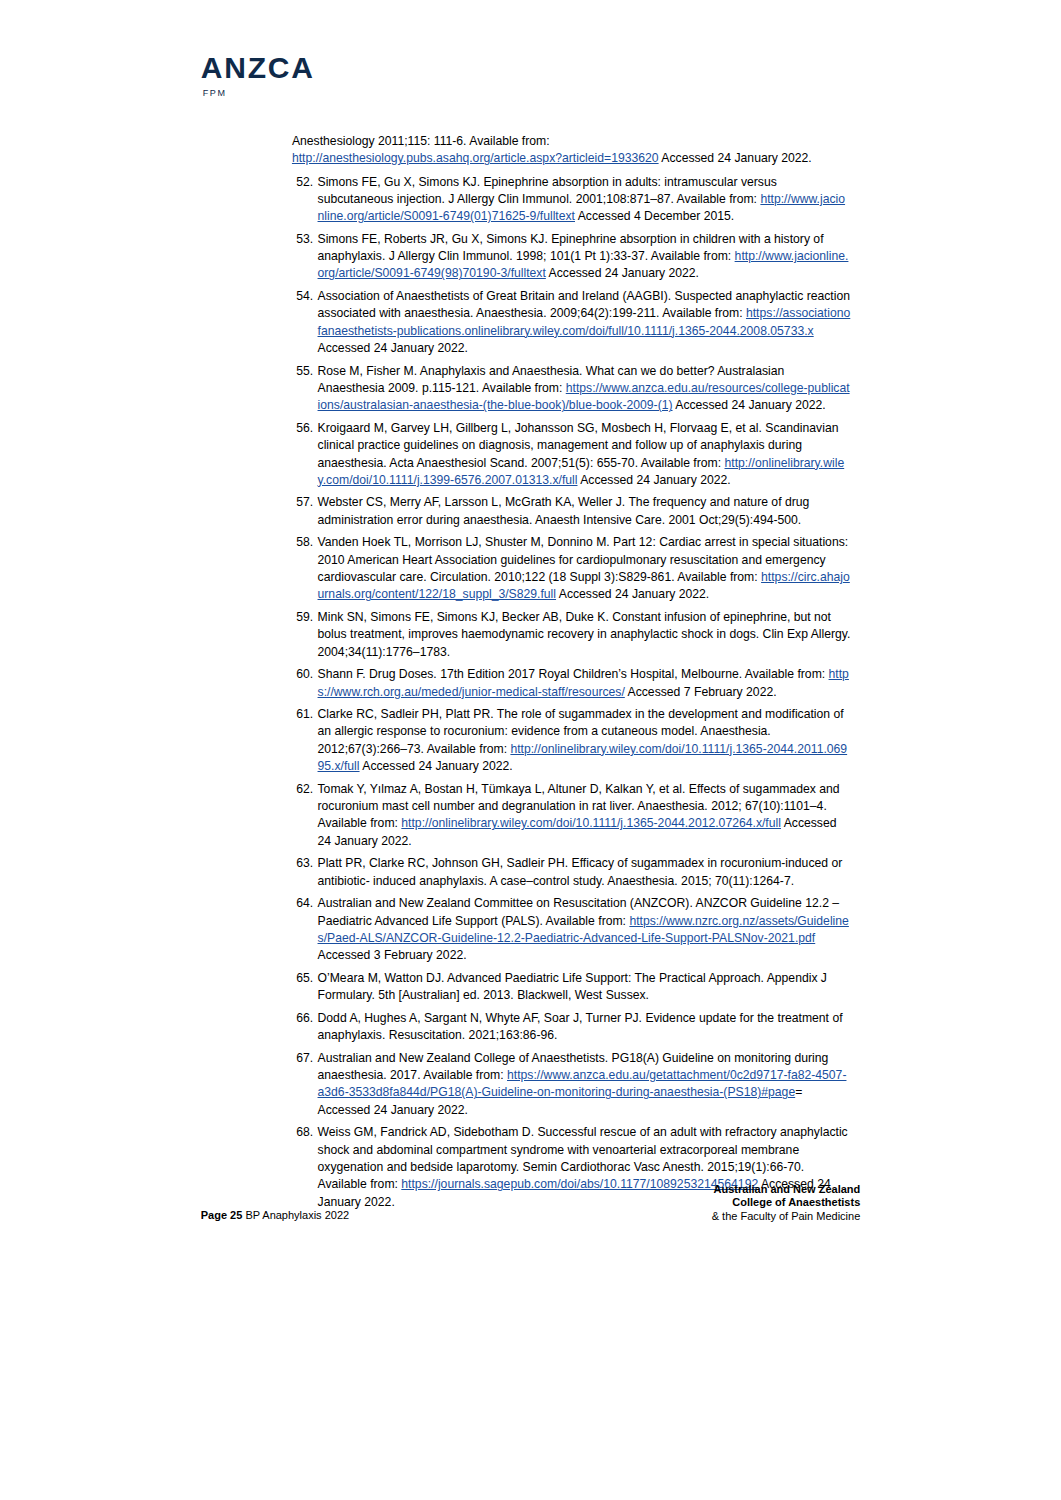ANZCA
FPM
Anesthesiology 2011;115: 111-6. Available from:
http://anesthesiology.pubs.asahq.org/article.aspx?articleid=1933620 Accessed 24 January 2022.
52. Simons FE, Gu X, Simons KJ. Epinephrine absorption in adults: intramuscular versus subcutaneous injection. J Allergy Clin Immunol. 2001;108:871–87. Available from: http://www.jacionline.org/article/S0091-6749(01)71625-9/fulltext Accessed 4 December 2015.
53. Simons FE, Roberts JR, Gu X, Simons KJ. Epinephrine absorption in children with a history of anaphylaxis. J Allergy Clin Immunol. 1998; 101(1 Pt 1):33-37. Available from: http://www.jacionline.org/article/S0091-6749(98)70190-3/fulltext Accessed 24 January 2022.
54. Association of Anaesthetists of Great Britain and Ireland (AAGBI). Suspected anaphylactic reaction associated with anaesthesia. Anaesthesia. 2009;64(2):199-211. Available from: https://associationofanaesthetists-publications.onlinelibrary.wiley.com/doi/full/10.1111/j.1365-2044.2008.05733.x Accessed 24 January 2022.
55. Rose M, Fisher M. Anaphylaxis and Anaesthesia. What can we do better? Australasian Anaesthesia 2009. p.115-121. Available from: https://www.anzca.edu.au/resources/college-publications/australasian-anaesthesia-(the-blue-book)/blue-book-2009-(1) Accessed 24 January 2022.
56. Kroigaard M, Garvey LH, Gillberg L, Johansson SG, Mosbech H, Florvaag E, et al. Scandinavian clinical practice guidelines on diagnosis, management and follow up of anaphylaxis during anaesthesia. Acta Anaesthesiol Scand. 2007;51(5): 655-70. Available from: http://onlinelibrary.wiley.com/doi/10.1111/j.1399-6576.2007.01313.x/full Accessed 24 January 2022.
57. Webster CS, Merry AF, Larsson L, McGrath KA, Weller J. The frequency and nature of drug administration error during anaesthesia. Anaesth Intensive Care. 2001 Oct;29(5):494-500.
58. Vanden Hoek TL, Morrison LJ, Shuster M, Donnino M. Part 12: Cardiac arrest in special situations: 2010 American Heart Association guidelines for cardiopulmonary resuscitation and emergency cardiovascular care. Circulation. 2010;122 (18 Suppl 3):S829-861. Available from: https://circ.ahajournals.org/content/122/18_suppl_3/S829.full Accessed 24 January 2022.
59. Mink SN, Simons FE, Simons KJ, Becker AB, Duke K. Constant infusion of epinephrine, but not bolus treatment, improves haemodynamic recovery in anaphylactic shock in dogs. Clin Exp Allergy. 2004;34(11):1776–1783.
60. Shann F. Drug Doses. 17th Edition 2017 Royal Children’s Hospital, Melbourne. Available from: https://www.rch.org.au/meded/junior-medical-staff/resources/ Accessed 7 February 2022.
61. Clarke RC, Sadleir PH, Platt PR. The role of sugammadex in the development and modification of an allergic response to rocuronium: evidence from a cutaneous model. Anaesthesia. 2012;67(3):266–73. Available from: http://onlinelibrary.wiley.com/doi/10.1111/j.1365-2044.2011.06995.x/full Accessed 24 January 2022.
62. Tomak Y, Yılmaz A, Bostan H, Tümkaya L, Altuner D, Kalkan Y, et al. Effects of sugammadex and rocuronium mast cell number and degranulation in rat liver. Anaesthesia. 2012; 67(10):1101–4. Available from: http://onlinelibrary.wiley.com/doi/10.1111/j.1365-2044.2012.07264.x/full Accessed 24 January 2022.
63. Platt PR, Clarke RC, Johnson GH, Sadleir PH. Efficacy of sugammadex in rocuronium-induced or antibiotic- induced anaphylaxis. A case–control study. Anaesthesia. 2015; 70(11):1264-7.
64. Australian and New Zealand Committee on Resuscitation (ANZCOR). ANZCOR Guideline 12.2 – Paediatric Advanced Life Support (PALS). Available from: https://www.nzrc.org.nz/assets/Guidelines/Paed-ALS/ANZCOR-Guideline-12.2-Paediatric-Advanced-Life-Support-PALSNov-2021.pdf Accessed 3 February 2022.
65. O’Meara M, Watton DJ. Advanced Paediatric Life Support: The Practical Approach. Appendix J Formulary. 5th [Australian] ed. 2013. Blackwell, West Sussex.
66. Dodd A, Hughes A, Sargant N, Whyte AF, Soar J, Turner PJ. Evidence update for the treatment of anaphylaxis. Resuscitation. 2021;163:86-96.
67. Australian and New Zealand College of Anaesthetists. PG18(A) Guideline on monitoring during anaesthesia. 2017. Available from: https://www.anzca.edu.au/getattachment/0c2d9717-fa82-4507-a3d6-3533d8fa844d/PG18(A)-Guideline-on-monitoring-during-anaesthesia-(PS18)#page= Accessed 24 January 2022.
68. Weiss GM, Fandrick AD, Sidebotham D. Successful rescue of an adult with refractory anaphylactic shock and abdominal compartment syndrome with venoarterial extracorporeal membrane oxygenation and bedside laparotomy. Semin Cardiothorac Vasc Anesth. 2015;19(1):66-70. Available from: https://journals.sagepub.com/doi/abs/10.1177/1089253214564192 Accessed 24 January 2022.
Page 25 BP Anaphylaxis 2022
Australian and New Zealand
College of Anaesthetists
& the Faculty of Pain Medicine